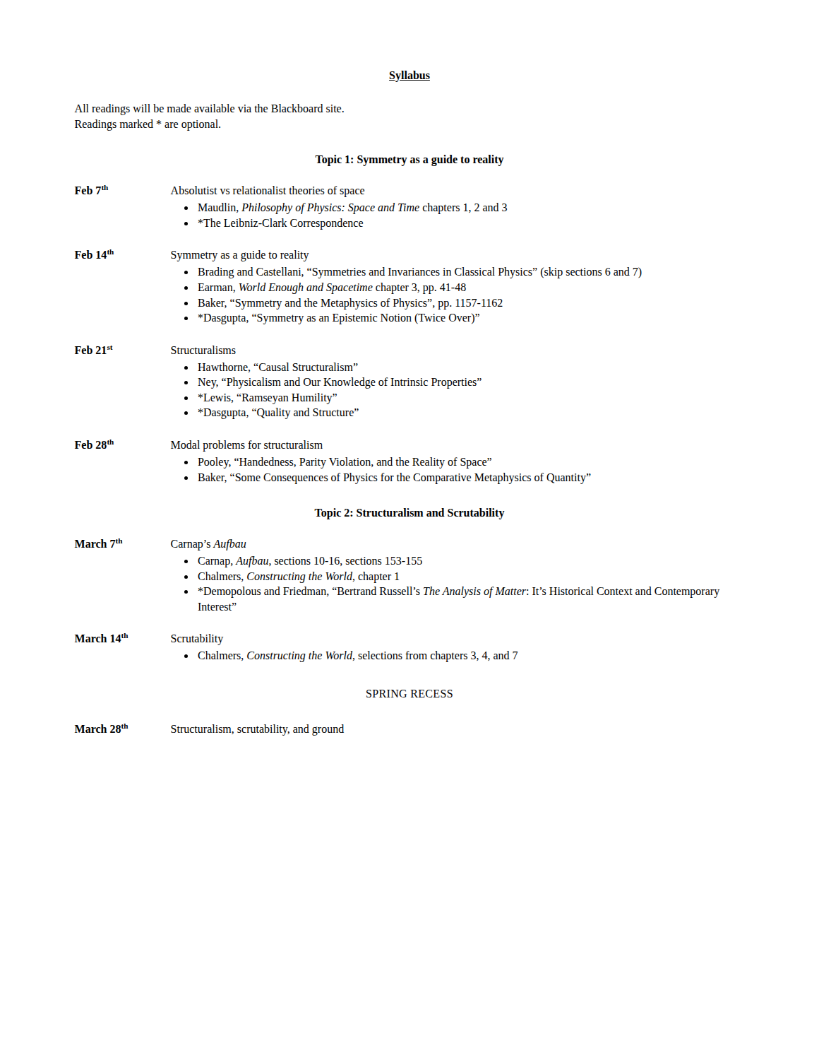Syllabus
All readings will be made available via the Blackboard site.
Readings marked * are optional.
Topic 1: Symmetry as a guide to reality
Feb 7th
Absolutist vs relationalist theories of space
Maudlin, Philosophy of Physics: Space and Time chapters 1, 2 and 3
*The Leibniz-Clark Correspondence
Feb 14th
Symmetry as a guide to reality
Brading and Castellani, “Symmetries and Invariances in Classical Physics” (skip sections 6 and 7)
Earman, World Enough and Spacetime chapter 3, pp. 41-48
Baker, “Symmetry and the Metaphysics of Physics”, pp. 1157-1162
*Dasgupta, “Symmetry as an Epistemic Notion (Twice Over)”
Feb 21st
Structuralisms
Hawthorne, “Causal Structuralism”
Ney, “Physicalism and Our Knowledge of Intrinsic Properties”
*Lewis, “Ramseyan Humility”
*Dasgupta, “Quality and Structure”
Feb 28th
Modal problems for structuralism
Pooley, “Handedness, Parity Violation, and the Reality of Space”
Baker, “Some Consequences of Physics for the Comparative Metaphysics of Quantity”
Topic 2: Structuralism and Scrutability
March 7th
Carnap’s Aufbau
Carnap, Aufbau, sections 10-16, sections 153-155
Chalmers, Constructing the World, chapter 1
*Demopolous and Friedman, “Bertrand Russell’s The Analysis of Matter: It’s Historical Context and Contemporary Interest”
March 14th
Scrutability
Chalmers, Constructing the World, selections from chapters 3, 4, and 7
SPRING RECESS
March 28th
Structuralism, scrutability, and ground